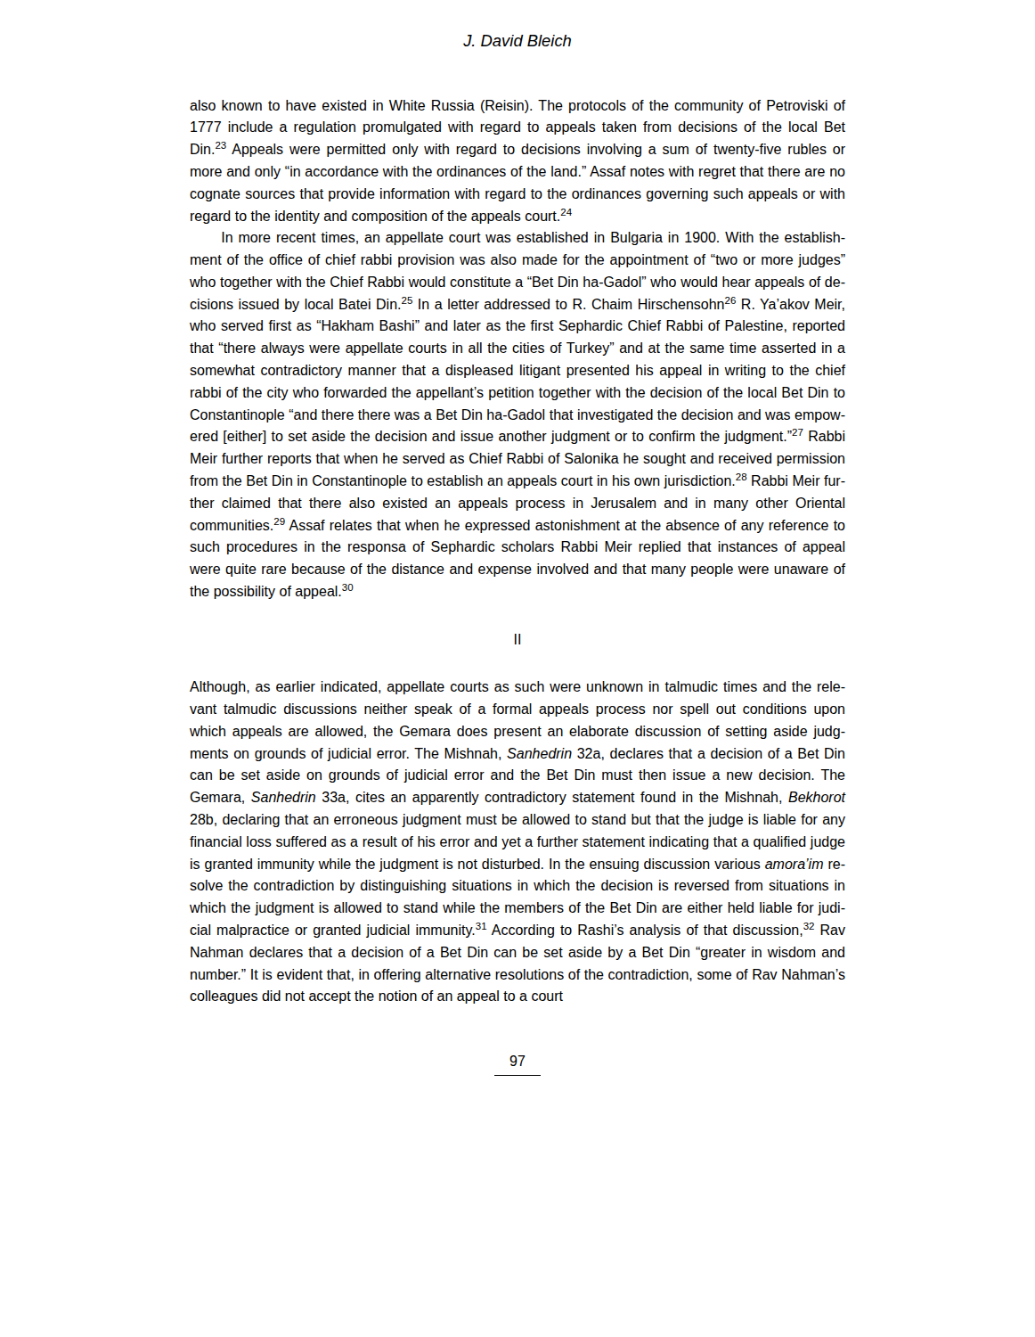J. David Bleich
also known to have existed in White Russia (Reisin). The protocols of the community of Petroviski of 1777 include a regulation promulgated with regard to appeals taken from decisions of the local Bet Din.23 Appeals were permitted only with regard to decisions involving a sum of twenty-five rubles or more and only “in accordance with the ordinances of the land.” Assaf notes with regret that there are no cognate sources that provide information with regard to the ordinances governing such appeals or with regard to the identity and composition of the appeals court.24
In more recent times, an appellate court was established in Bulgaria in 1900. With the establishment of the office of chief rabbi provision was also made for the appointment of “two or more judges” who together with the Chief Rabbi would constitute a “Bet Din ha-Gadol” who would hear appeals of decisions issued by local Batei Din.25 In a letter addressed to R. Chaim Hirschensohn26 R. Ya’akov Meir, who served first as “Hakham Bashi” and later as the first Sephardic Chief Rabbi of Palestine, reported that “there always were appellate courts in all the cities of Turkey” and at the same time asserted in a somewhat contradictory manner that a displeased litigant presented his appeal in writing to the chief rabbi of the city who forwarded the appellant’s petition together with the decision of the local Bet Din to Constantinople “and there there was a Bet Din ha-Gadol that investigated the decision and was empowered [either] to set aside the decision and issue another judgment or to confirm the judgment.”27 Rabbi Meir further reports that when he served as Chief Rabbi of Salonika he sought and received permission from the Bet Din in Constantinople to establish an appeals court in his own jurisdiction.28 Rabbi Meir further claimed that there also existed an appeals process in Jerusalem and in many other Oriental communities.29 Assaf relates that when he expressed astonishment at the absence of any reference to such procedures in the responsa of Sephardic scholars Rabbi Meir replied that instances of appeal were quite rare because of the distance and expense involved and that many people were unaware of the possibility of appeal.30
II
Although, as earlier indicated, appellate courts as such were unknown in talmudic times and the relevant talmudic discussions neither speak of a formal appeals process nor spell out conditions upon which appeals are allowed, the Gemara does present an elaborate discussion of setting aside judgments on grounds of judicial error. The Mishnah, Sanhedrin 32a, declares that a decision of a Bet Din can be set aside on grounds of judicial error and the Bet Din must then issue a new decision. The Gemara, Sanhedrin 33a, cites an apparently contradictory statement found in the Mishnah, Bekhorot 28b, declaring that an erroneous judgment must be allowed to stand but that the judge is liable for any financial loss suffered as a result of his error and yet a further statement indicating that a qualified judge is granted immunity while the judgment is not disturbed. In the ensuing discussion various amora’im resolve the contradiction by distinguishing situations in which the decision is reversed from situations in which the judgment is allowed to stand while the members of the Bet Din are either held liable for judicial malpractice or granted judicial immunity.31 According to Rashi’s analysis of that discussion,32 Rav Nahman declares that a decision of a Bet Din can be set aside by a Bet Din “greater in wisdom and number.” It is evident that, in offering alternative resolutions of the contradiction, some of Rav Nahman’s colleagues did not accept the notion of an appeal to a court
97